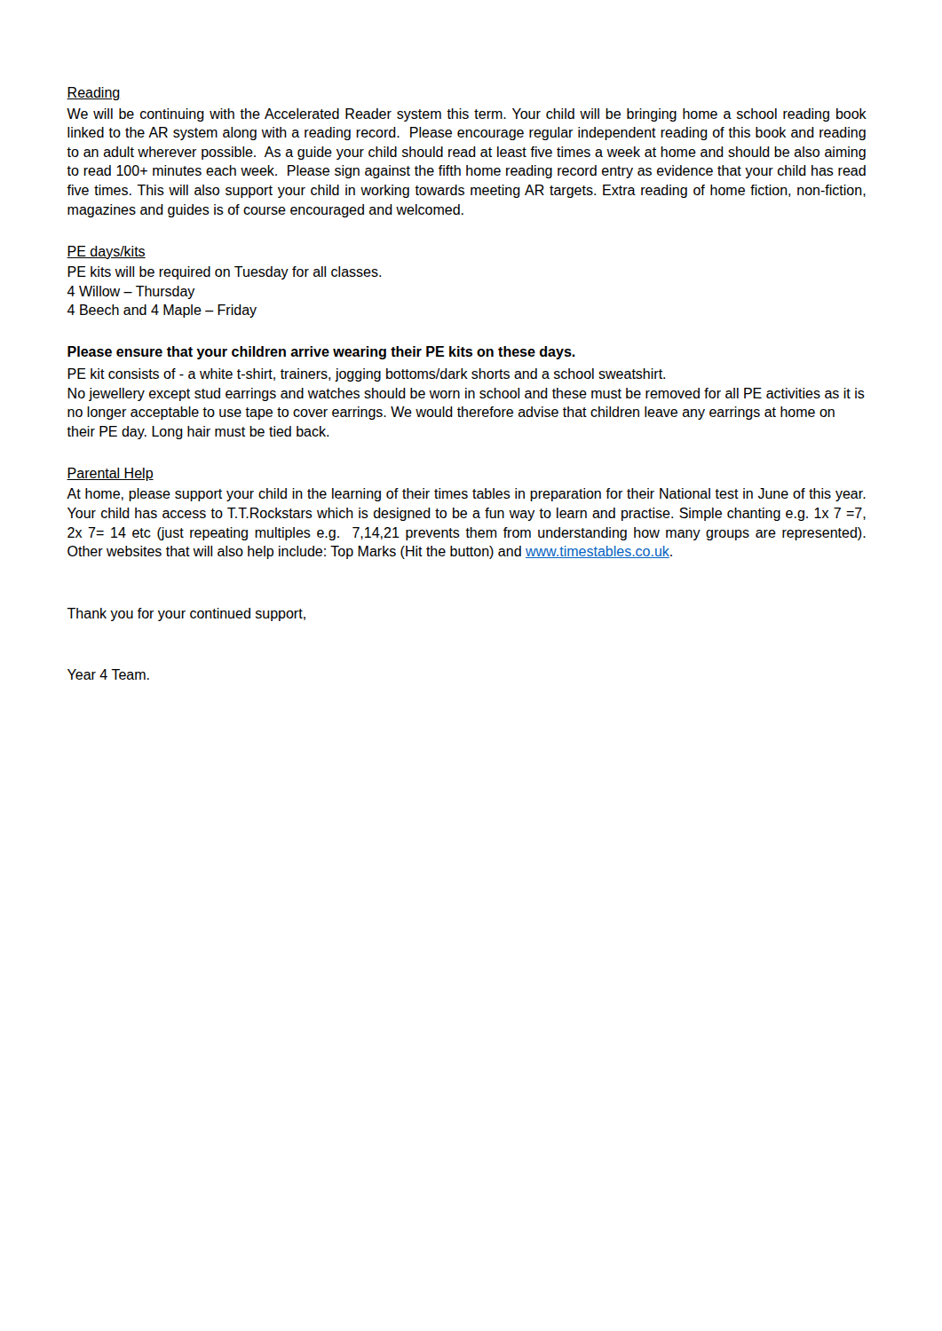Reading
We will be continuing with the Accelerated Reader system this term. Your child will be bringing home a school reading book linked to the AR system along with a reading record. Please encourage regular independent reading of this book and reading to an adult wherever possible. As a guide your child should read at least five times a week at home and should be also aiming to read 100+ minutes each week. Please sign against the fifth home reading record entry as evidence that your child has read five times. This will also support your child in working towards meeting AR targets. Extra reading of home fiction, non-fiction, magazines and guides is of course encouraged and welcomed.
PE days/kits
PE kits will be required on Tuesday for all classes.
4 Willow – Thursday
4 Beech and 4 Maple – Friday
Please ensure that your children arrive wearing their PE kits on these days.
PE kit consists of - a white t-shirt, trainers, jogging bottoms/dark shorts and a school sweatshirt.
No jewellery except stud earrings and watches should be worn in school and these must be removed for all PE activities as it is no longer acceptable to use tape to cover earrings. We would therefore advise that children leave any earrings at home on their PE day. Long hair must be tied back.
Parental Help
At home, please support your child in the learning of their times tables in preparation for their National test in June of this year. Your child has access to T.T.Rockstars which is designed to be a fun way to learn and practise. Simple chanting e.g. 1x 7 =7, 2x 7= 14 etc (just repeating multiples e.g. 7,14,21 prevents them from understanding how many groups are represented). Other websites that will also help include: Top Marks (Hit the button) and www.timestables.co.uk.
Thank you for your continued support,
Year 4 Team.